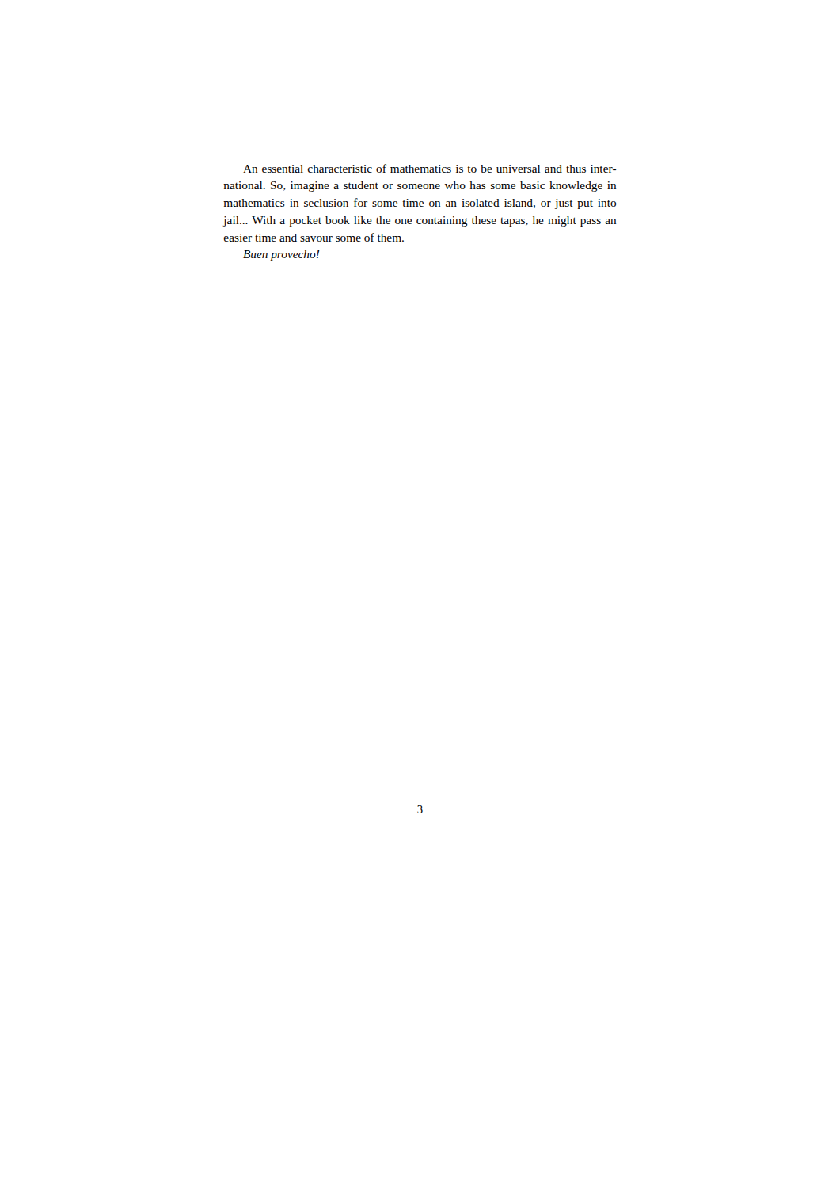An essential characteristic of mathematics is to be universal and thus international. So, imagine a student or someone who has some basic knowledge in mathematics in seclusion for some time on an isolated island, or just put into jail... With a pocket book like the one containing these tapas, he might pass an easier time and savour some of them.
Buen provecho!
3